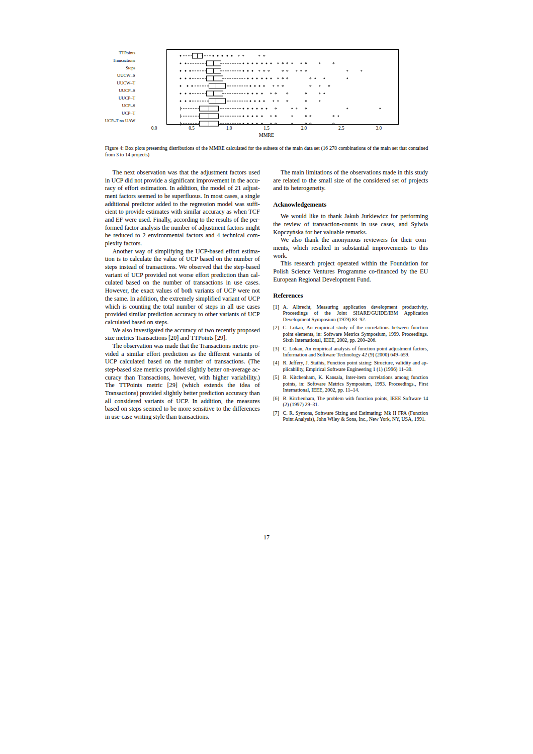TTPoints
Transactions
Steps
UUCW–S
UUCW–T
UUCP–S
UUCP–T
UCP–S
UCP–T
UCP–T no UAW
0.00.51.01.52.02.53.0
MMRE
Figure 4: Box plots presenting distributions of the MMRE calculated for the subsets of the main data set (16 278 combinations of the main set that contained from 3 to 14 projects)
The next observation was that the adjustment factors used in UCP did not provide a significant improvement in the accuracy of effort estimation. In addition, the model of 21 adjustment factors seemed to be superfluous. In most cases, a single additional predictor added to the regression model was sufficient to provide estimates with similar accuracy as when TCF and EF were used. Finally, according to the results of the performed factor analysis the number of adjustment factors might be reduced to 2 environmental factors and 4 technical complexity factors.
Another way of simplifying the UCP-based effort estimation is to calculate the value of UCP based on the number of steps instead of transactions. We observed that the step-based variant of UCP provided not worse effort prediction than calculated based on the number of transactions in use cases. However, the exact values of both variants of UCP were not the same. In addition, the extremely simplified variant of UCP which is counting the total number of steps in all use cases provided similar prediction accuracy to other variants of UCP calculated based on steps.
We also investigated the accuracy of two recently proposed size metrics Transactions [20] and TTPoints [29].
The observation was made that the Transactions metric provided a similar effort prediction as the different variants of UCP calculated based on the number of transactions. (The step-based size metrics provided slightly better on-average accuracy than Transactions, however, with higher variability.) The TTPoints metric [29] (which extends the idea of Transactions) provided slightly better prediction accuracy than all considered variants of UCP. In addition, the measures based on steps seemed to be more sensitive to the differences in use-case writing style than transactions.
The main limitations of the observations made in this study are related to the small size of the considered set of projects and its heterogeneity.
Acknowledgements
We would like to thank Jakub Jurkiewicz for performing the review of transaction-counts in use cases, and Sylwia Kopczyńska for her valuable remarks.
We also thank the anonymous reviewers for their comments, which resulted in substantial improvements to this work.
This research project operated within the Foundation for Polish Science Ventures Programme co-financed by the EU European Regional Development Fund.
References
[1] A. Albrecht, Measuring application development productivity, Proceedings of the Joint SHARE/GUIDE/IBM Application Development Symposium (1979) 83–92.
[2] C. Lokan, An empirical study of the correlations between function point elements, in: Software Metrics Symposium, 1999. Proceedings. Sixth International, IEEE, 2002, pp. 200–206.
[3] C. Lokan, An empirical analysis of function point adjustment factors, Information and Software Technology 42 (9) (2000) 649–659.
[4] R. Jeffery, J. Stathis, Function point sizing: Structure, validity and applicability, Empirical Software Engineering 1 (1) (1996) 11–30.
[5] B. Kitchenham, K. Kansala, Inter-item correlations among function points, in: Software Metrics Symposium, 1993. Proceedings., First International, IEEE, 2002, pp. 11–14.
[6] B. Kitchenham, The problem with function points, IEEE Software 14 (2) (1997) 29–31.
[7] C. R. Symons, Software Sizing and Estimating: Mk II FPA (Function Point Analysis), John Wiley & Sons, Inc., New York, NY, USA, 1991.
17